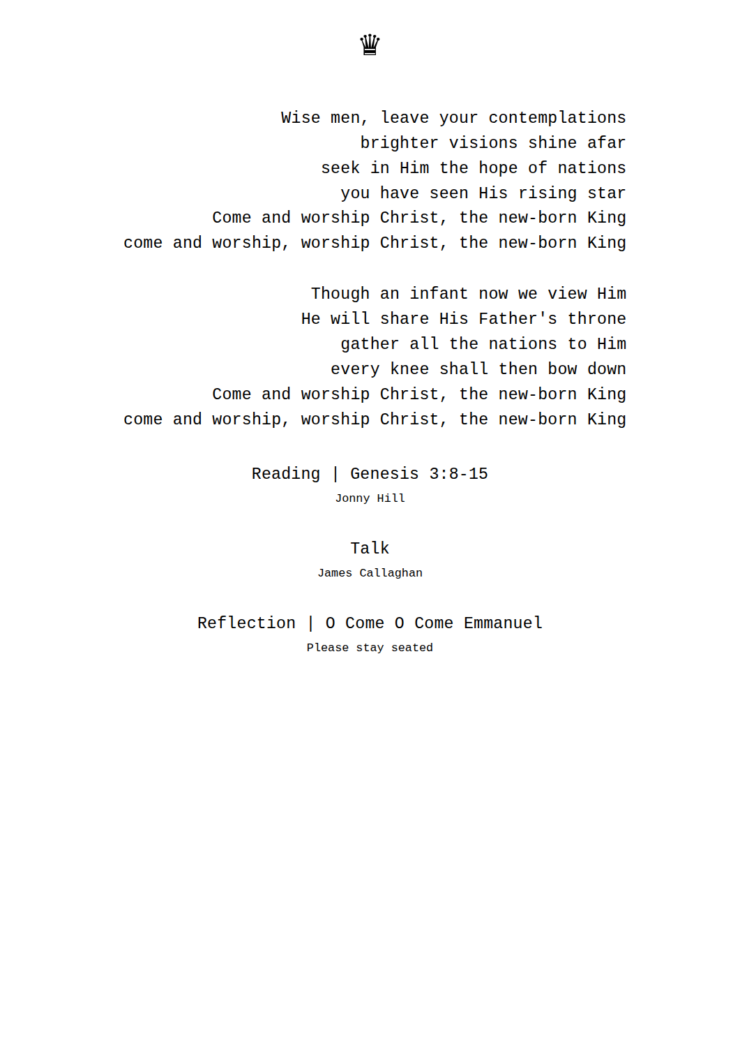♛
Wise men, leave your contemplations
brighter visions shine afar
seek in Him the hope of nations
you have seen His rising star
Come and worship Christ, the new-born King
come and worship, worship Christ, the new-born King
Though an infant now we view Him
He will share His Father's throne
gather all the nations to Him
every knee shall then bow down
Come and worship Christ, the new-born King
come and worship, worship Christ, the new-born King
Reading | Genesis 3:8-15
Jonny Hill
Talk
James Callaghan
Reflection | O Come O Come Emmanuel
Please stay seated